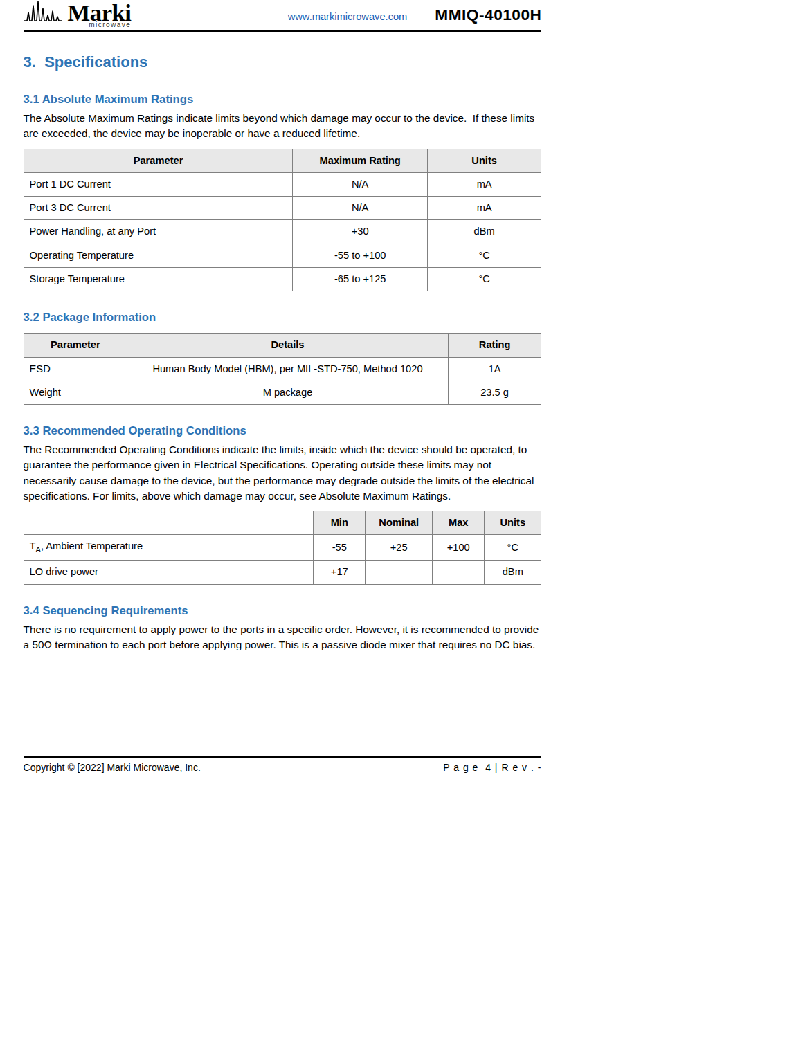Marki microwave
www.markimicrowave.com MMIQ-40100H
3. Specifications
3.1 Absolute Maximum Ratings
The Absolute Maximum Ratings indicate limits beyond which damage may occur to the device. If these limits are exceeded, the device may be inoperable or have a reduced lifetime.
| Parameter | Maximum Rating | Units |
| --- | --- | --- |
| Port 1 DC Current | N/A | mA |
| Port 3 DC Current | N/A | mA |
| Power Handling, at any Port | +30 | dBm |
| Operating Temperature | -55 to +100 | °C |
| Storage Temperature | -65 to +125 | ° C |
3.2 Package Information
| Parameter | Details | Rating |
| --- | --- | --- |
| ESD | Human Body Model (HBM), per MIL-STD-750, Method 1020 | 1A |
| Weight | M package | 23.5 g |
3.3 Recommended Operating Conditions
The Recommended Operating Conditions indicate the limits, inside which the device should be operated, to guarantee the performance given in Electrical Specifications. Operating outside these limits may not necessarily cause damage to the device, but the performance may degrade outside the limits of the electrical specifications. For limits, above which damage may occur, see Absolute Maximum Ratings.
| | Min | Nominal | Max | Units |
| --- | --- | --- | --- | --- |
| T A , Ambient Temperature | -55 | +25 | +100 | °C |
| LO drive power | +17 | | | dBm |
3.4 Sequencing Requirements
There is no requirement to apply power to the ports in a specific order. However, it is recommended to provide a 50Ω termination to each port before applying power. This is a passive diode mixer that requires no DC bias.
Copyright © [2022] Marki Microwave, Inc. P a g e 4 | R e v . -